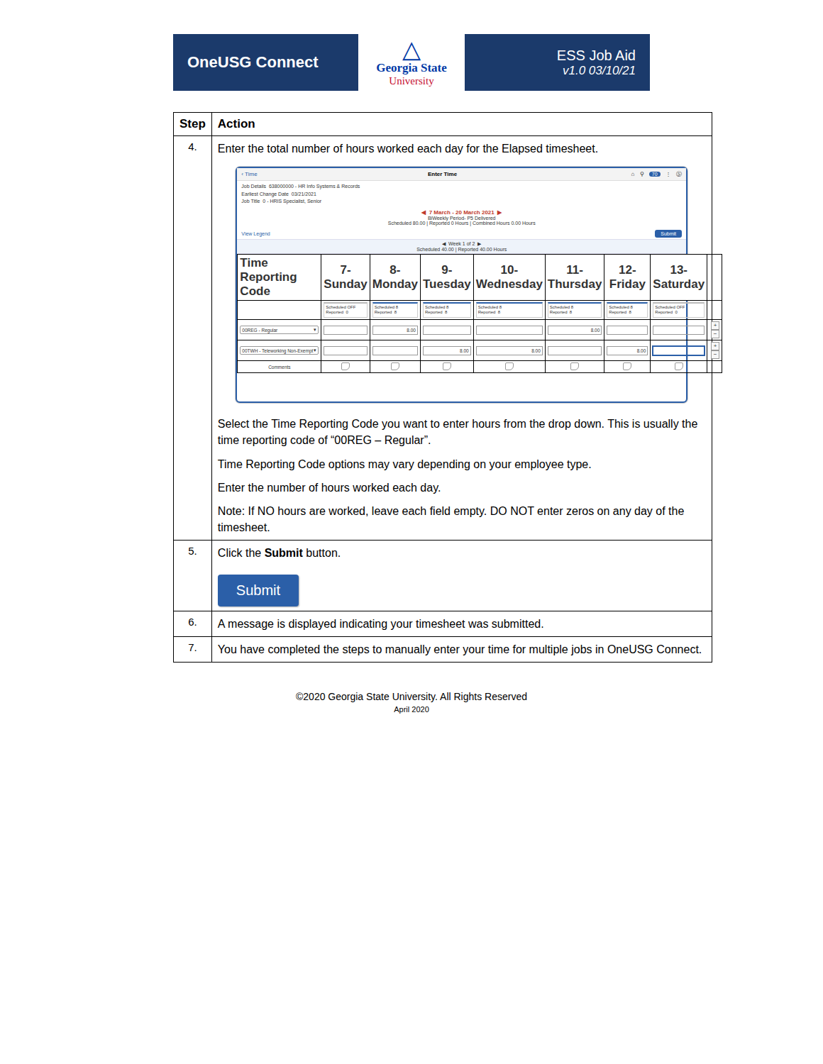OneUSG Connect
△ Georgia State University
ESS Job Aid
v1.0 03/10/21
| Step | Action |
| --- | --- |
| 4. | Enter the total number of hours worked each day for the Elapsed timesheet. ‹ Time Enter Time ⌂ ⚲ 70 ⋮ Ⓢ Job Details 638000000 - HR Info Systems & Records Earliest Change Date 03/21/2021 Job Title 0 - HRIS Specialist, Senior ◀ 7 March - 20 March 2021 ▶ BiWeekly Period- P5 Delivered Scheduled 80.00 / Reported 0 Hours / Combined Hours 0.00 Hours View Legend Submit ◀ Week 1 of 2 ▶ Scheduled 40.00 / Reported 40.00 Hours / Time Reporting Code / 7-Sunday / 8-Monday / 9-Tuesday / 10-Wednesday / 11-Thursday / 12-Friday / 13-Saturday / / / --- / --- / --- / --- / --- / --- / --- / --- / --- / / / Scheduled OFF Reported 0 / Scheduled 8 Reported 8 / Scheduled 8 Reported 8 / Scheduled 8 Reported 8 / Scheduled 8 Reported 8 / Scheduled 8 Reported 8 / Scheduled OFF Reported 0 / / / 00REG - Regular ▾ / / 8.00 / / / 8.00 / / / + − / / 00TWH - Teleworking Non-Exempt ▾ / / / 8.00 / 8.00 / / 8.00 / / + − / / Comments / / / / / / / / / Select the Time Reporting Code you want to enter hours from the drop down. This is usually the time reporting code of “00REG – Regular”. Time Reporting Code options may vary depending on your employee type. Enter the number of hours worked each day. Note: If NO hours are worked, leave each field empty. DO NOT enter zeros on any day of the timesheet. |
| 5. | Click the Submit button. Submit |
| 6. | A message is displayed indicating your timesheet was submitted. |
| 7. | You have completed the steps to manually enter your time for multiple jobs in OneUSG Connect. |
©2020 Georgia State University. All Rights Reserved
April 2020